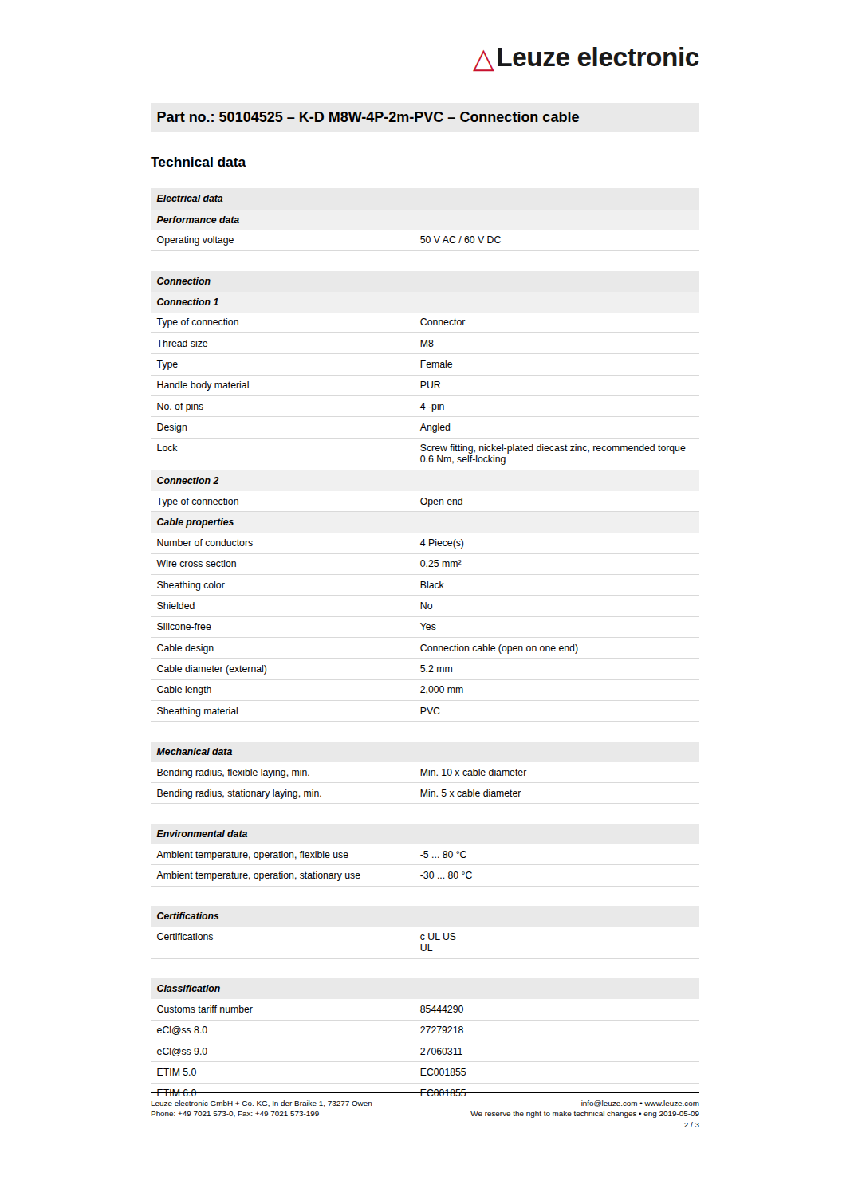△Leuze electronic
Part no.: 50104525 – K-D M8W-4P-2m-PVC – Connection cable
Technical data
| Electrical data |
| Performance data |
| Operating voltage | 50 V AC / 60 V DC |
| Connection |
| Connection 1 |
| Type of connection | Connector |
| Thread size | M8 |
| Type | Female |
| Handle body material | PUR |
| No. of pins | 4 -pin |
| Design | Angled |
| Lock | Screw fitting, nickel-plated diecast zinc, recommended torque 0.6 Nm, self-locking |
| Connection 2 |
| Type of connection | Open end |
| Cable properties |
| Number of conductors | 4 Piece(s) |
| Wire cross section | 0.25 mm² |
| Sheathing color | Black |
| Shielded | No |
| Silicone-free | Yes |
| Cable design | Connection cable (open on one end) |
| Cable diameter (external) | 5.2 mm |
| Cable length | 2,000 mm |
| Sheathing material | PVC |
| Mechanical data |
| Bending radius, flexible laying, min. | Min. 10 x cable diameter |
| Bending radius, stationary laying, min. | Min. 5 x cable diameter |
| Environmental data |
| Ambient temperature, operation, flexible use | -5 ... 80 °C |
| Ambient temperature, operation, stationary use | -30 ... 80 °C |
| Certifications |
| Certifications | c UL US UL |
| Classification |
| Customs tariff number | 85444290 |
| eCl@ss 8.0 | 27279218 |
| eCl@ss 9.0 | 27060311 |
| ETIM 5.0 | EC001855 |
| ETIM 6.0 | EC001855 |
Leuze electronic GmbH + Co. KG, In der Braike 1, 73277 Owen
Phone: +49 7021 573-0, Fax: +49 7021 573-199
info@leuze.com • www.leuze.com
We reserve the right to make technical changes • eng 2019-05-09
2 / 3